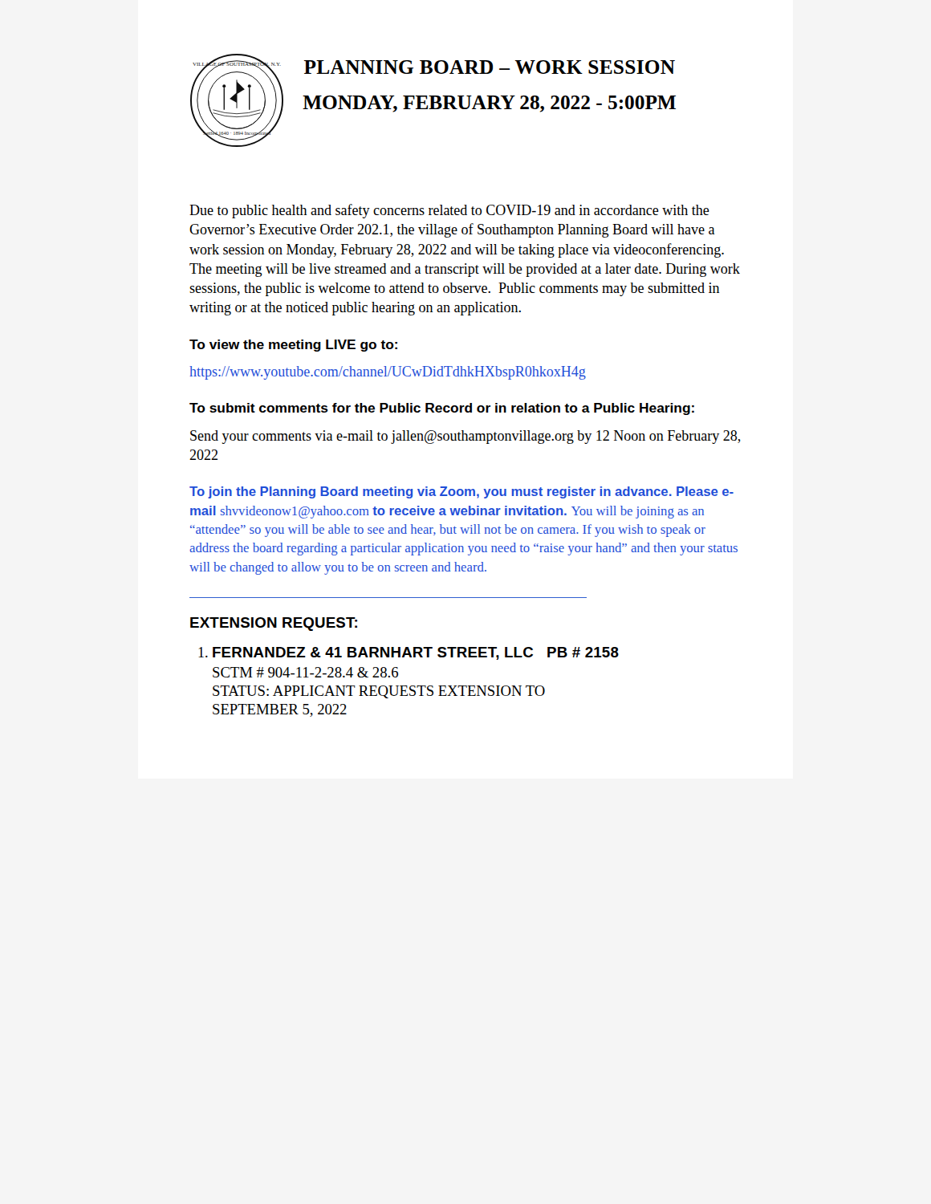VILLAGE OF SOUTHAMPTON, N.Y. Settled 1640 · 1894 Incorporated
PLANNING BOARD – WORK SESSION
MONDAY, FEBRUARY 28, 2022 - 5:00PM
Due to public health and safety concerns related to COVID-19 and in accordance with the Governor’s Executive Order 202.1, the village of Southampton Planning Board will have a work session on Monday, February 28, 2022 and will be taking place via videoconferencing. The meeting will be live streamed and a transcript will be provided at a later date. During work sessions, the public is welcome to attend to observe. Public comments may be submitted in writing or at the noticed public hearing on an application.
To view the meeting LIVE go to:
https://www.youtube.com/channel/UCwDidTdhkHXbspR0hkoxH4g
To submit comments for the Public Record or in relation to a Public Hearing:
Send your comments via e-mail to jallen@southamptonvillage.org by 12 Noon on February 28, 2022
To join the Planning Board meeting via Zoom, you must register in advance. Please e-mail shvvideonow1@yahoo.com to receive a webinar invitation. You will be joining as an “attendee” so you will be able to see and hear, but will not be on camera. If you wish to speak or address the board regarding a particular application you need to “raise your hand” and then your status will be changed to allow you to be on screen and heard.
EXTENSION REQUEST:
FERNANDEZ & 41 BARNHART STREET, LLC PB # 2158 SCTM # 904-11-2-28.4 & 28.6 STATUS: APPLICANT REQUESTS EXTENSION TO SEPTEMBER 5, 2022